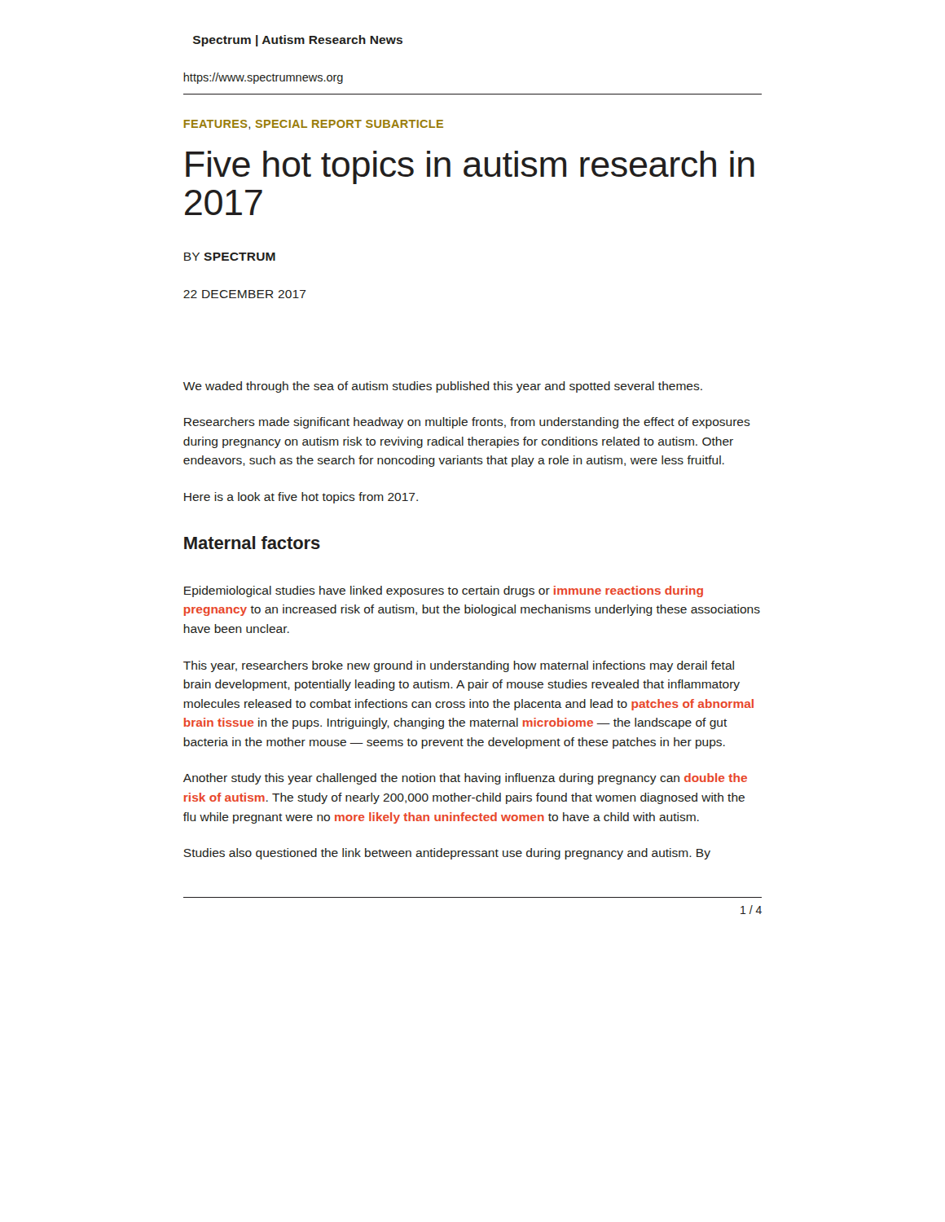Spectrum | Autism Research News
https://www.spectrumnews.org
FEATURES, SPECIAL REPORT SUBARTICLE
Five hot topics in autism research in 2017
BY SPECTRUM
22 DECEMBER 2017
We waded through the sea of autism studies published this year and spotted several themes.
Researchers made significant headway on multiple fronts, from understanding the effect of exposures during pregnancy on autism risk to reviving radical therapies for conditions related to autism. Other endeavors, such as the search for noncoding variants that play a role in autism, were less fruitful.
Here is a look at five hot topics from 2017.
Maternal factors
Epidemiological studies have linked exposures to certain drugs or immune reactions during pregnancy to an increased risk of autism, but the biological mechanisms underlying these associations have been unclear.
This year, researchers broke new ground in understanding how maternal infections may derail fetal brain development, potentially leading to autism. A pair of mouse studies revealed that inflammatory molecules released to combat infections can cross into the placenta and lead to patches of abnormal brain tissue in the pups. Intriguingly, changing the maternal microbiome — the landscape of gut bacteria in the mother mouse — seems to prevent the development of these patches in her pups.
Another study this year challenged the notion that having influenza during pregnancy can double the risk of autism. The study of nearly 200,000 mother-child pairs found that women diagnosed with the flu while pregnant were no more likely than uninfected women to have a child with autism.
Studies also questioned the link between antidepressant use during pregnancy and autism. By
1 / 4